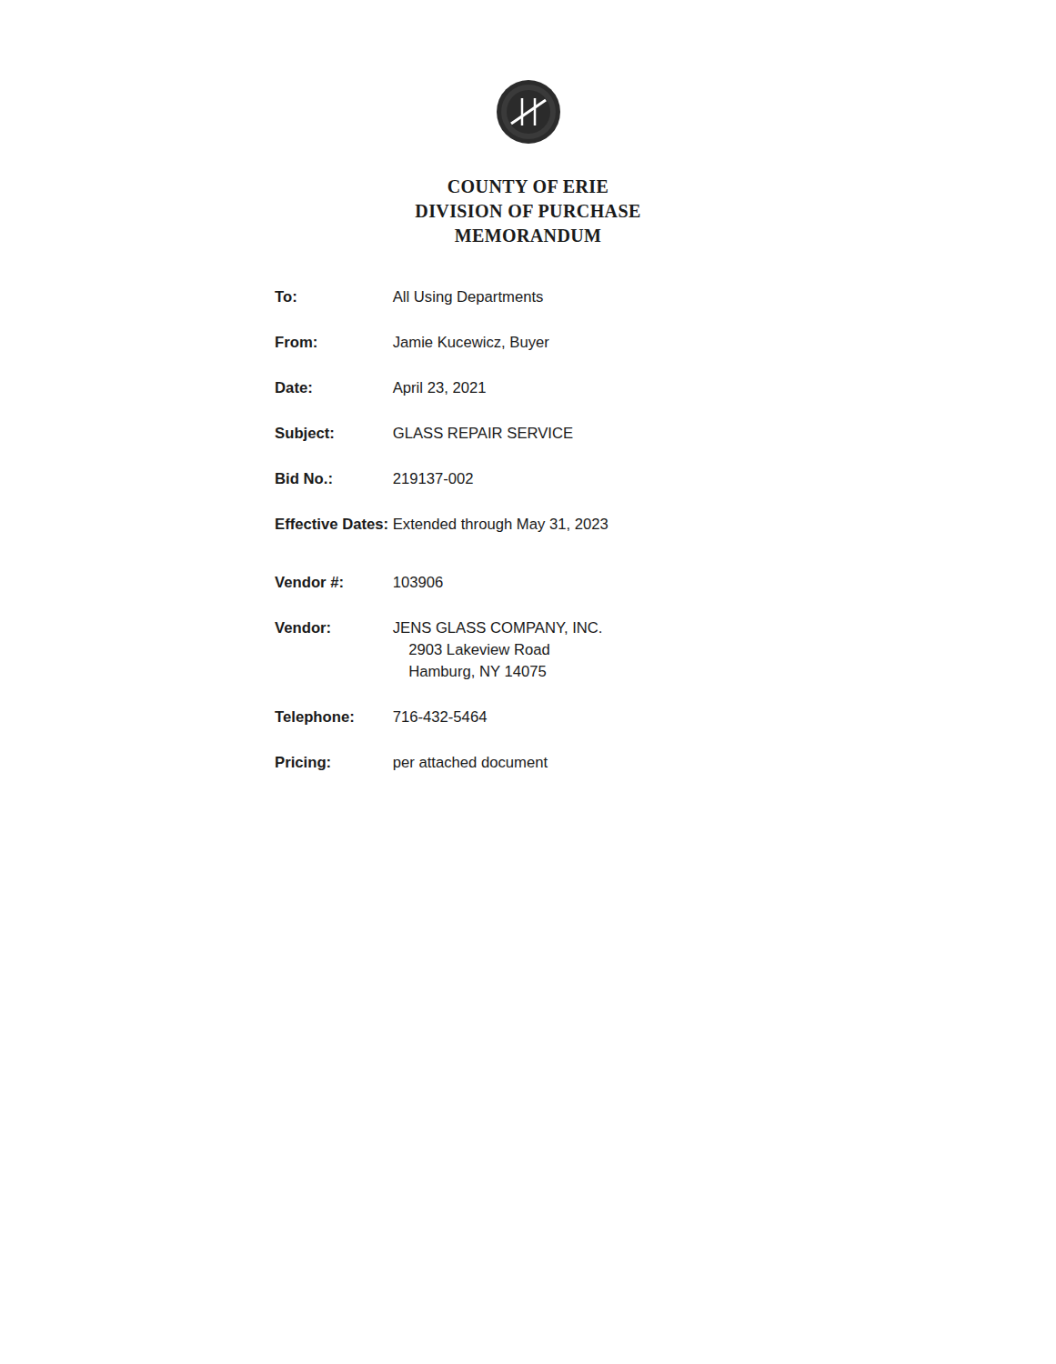COUNTY OF ERIE
DIVISION OF PURCHASE
MEMORANDUM
To:
All Using Departments
From:
Jamie Kucewicz, Buyer
Date:
April 23, 2021
Subject:
GLASS REPAIR SERVICE
Bid No.:
219137-002
Effective Dates:
Extended through May 31, 2023
Vendor #:
103906
Vendor:
JENS GLASS COMPANY, INC. 2903 Lakeview Road Hamburg, NY 14075
Telephone:
716-432-5464
Pricing:
per attached document